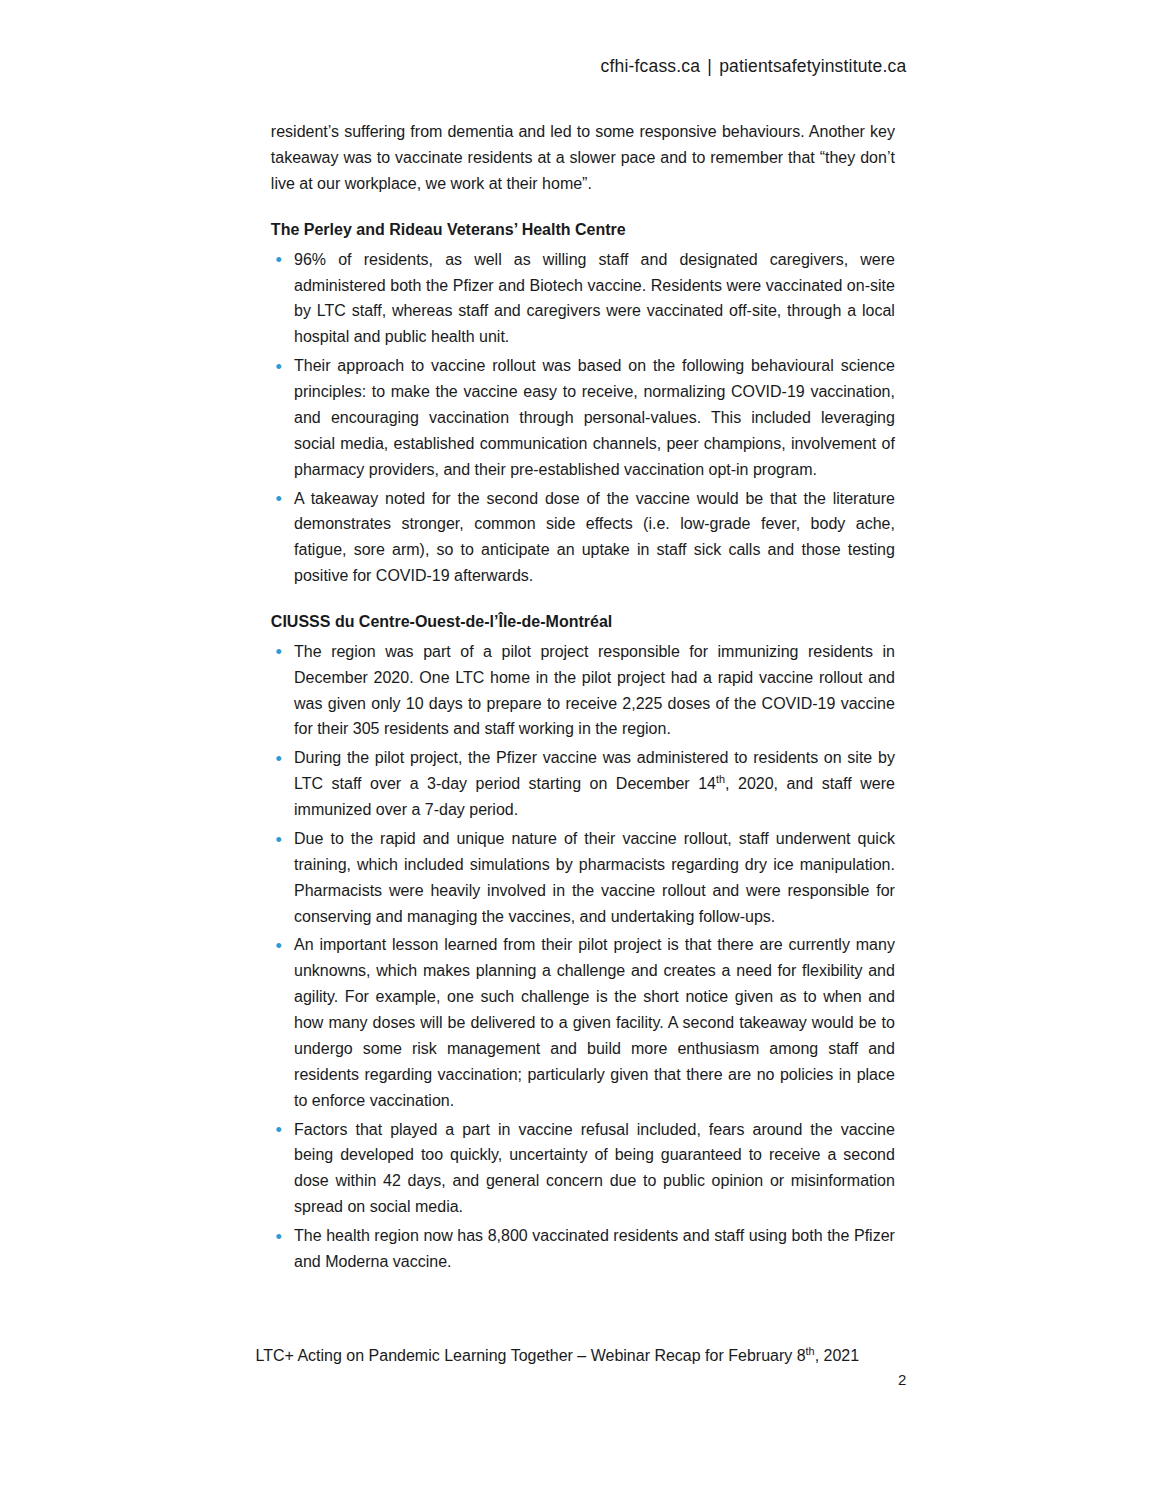cfhi-fcass.ca | patientsafetyinstitute.ca
resident’s suffering from dementia and led to some responsive behaviours. Another key takeaway was to vaccinate residents at a slower pace and to remember that “they don’t live at our workplace, we work at their home”.
The Perley and Rideau Veterans’ Health Centre
96% of residents, as well as willing staff and designated caregivers, were administered both the Pfizer and Biotech vaccine. Residents were vaccinated on-site by LTC staff, whereas staff and caregivers were vaccinated off-site, through a local hospital and public health unit.
Their approach to vaccine rollout was based on the following behavioural science principles: to make the vaccine easy to receive, normalizing COVID-19 vaccination, and encouraging vaccination through personal-values. This included leveraging social media, established communication channels, peer champions, involvement of pharmacy providers, and their pre-established vaccination opt-in program.
A takeaway noted for the second dose of the vaccine would be that the literature demonstrates stronger, common side effects (i.e. low-grade fever, body ache, fatigue, sore arm), so to anticipate an uptake in staff sick calls and those testing positive for COVID-19 afterwards.
CIUSSS du Centre-Ouest-de-l’Île-de-Montréal
The region was part of a pilot project responsible for immunizing residents in December 2020. One LTC home in the pilot project had a rapid vaccine rollout and was given only 10 days to prepare to receive 2,225 doses of the COVID-19 vaccine for their 305 residents and staff working in the region.
During the pilot project, the Pfizer vaccine was administered to residents on site by LTC staff over a 3-day period starting on December 14th, 2020, and staff were immunized over a 7-day period.
Due to the rapid and unique nature of their vaccine rollout, staff underwent quick training, which included simulations by pharmacists regarding dry ice manipulation. Pharmacists were heavily involved in the vaccine rollout and were responsible for conserving and managing the vaccines, and undertaking follow-ups.
An important lesson learned from their pilot project is that there are currently many unknowns, which makes planning a challenge and creates a need for flexibility and agility. For example, one such challenge is the short notice given as to when and how many doses will be delivered to a given facility. A second takeaway would be to undergo some risk management and build more enthusiasm among staff and residents regarding vaccination; particularly given that there are no policies in place to enforce vaccination.
Factors that played a part in vaccine refusal included, fears around the vaccine being developed too quickly, uncertainty of being guaranteed to receive a second dose within 42 days, and general concern due to public opinion or misinformation spread on social media.
The health region now has 8,800 vaccinated residents and staff using both the Pfizer and Moderna vaccine.
LTC+ Acting on Pandemic Learning Together – Webinar Recap for February 8th, 2021
2